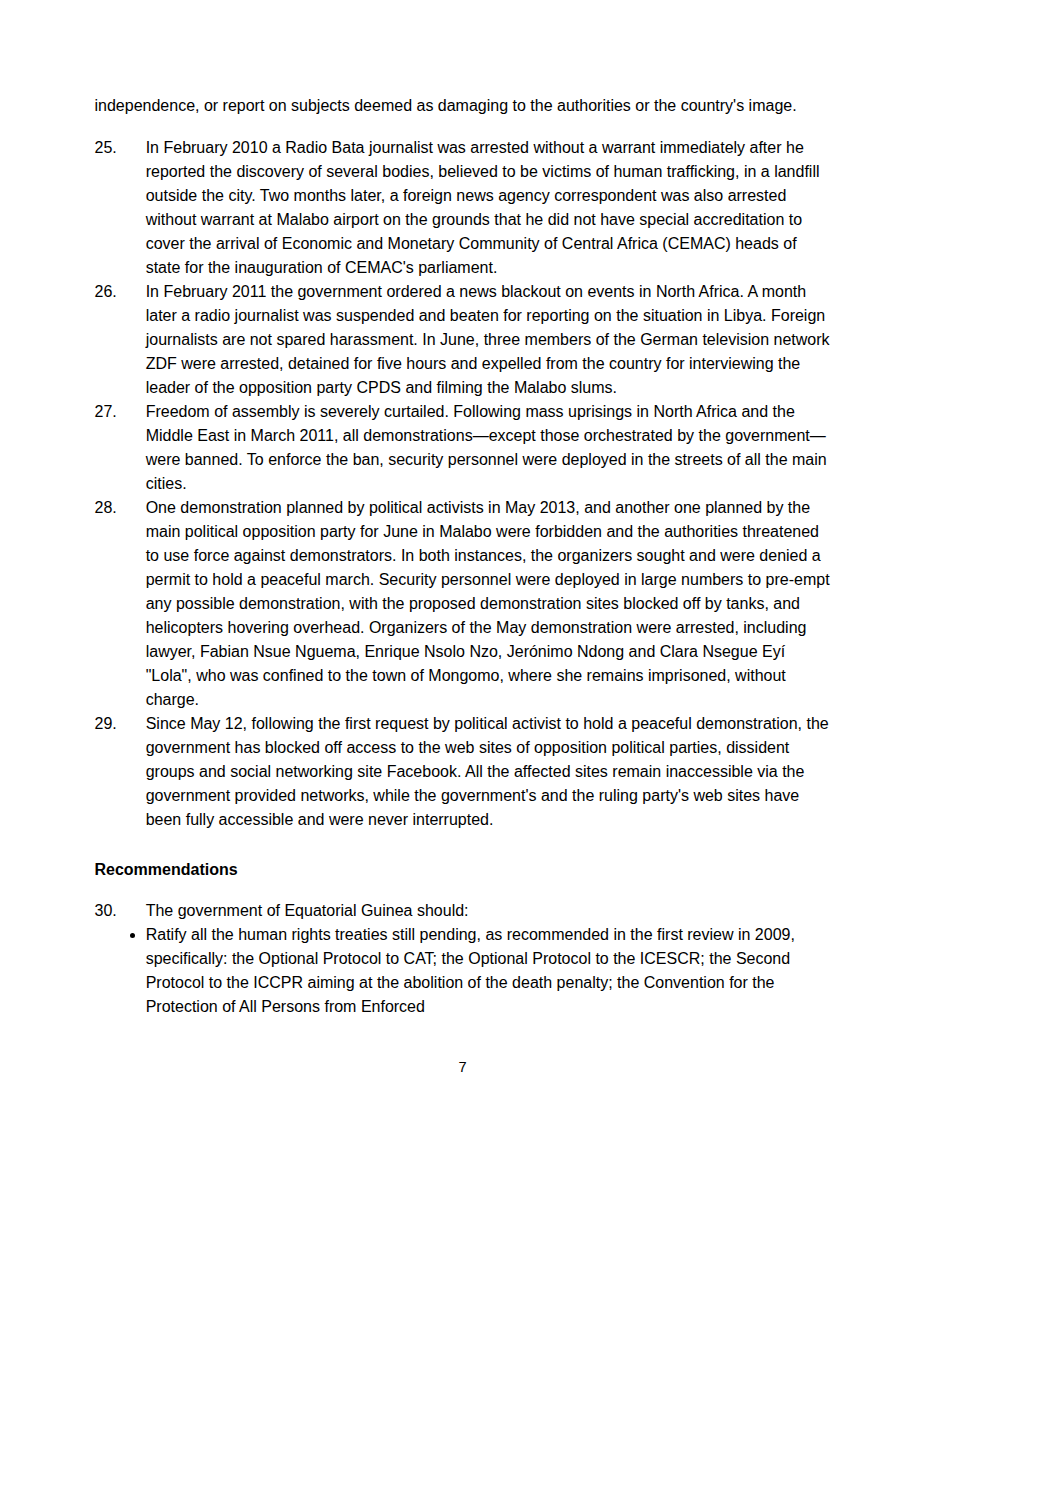independence, or report on subjects deemed as damaging to the authorities or the country's image.
25.
In February 2010 a Radio Bata journalist was arrested without a warrant immediately after he reported the discovery of several bodies, believed to be victims of human trafficking, in a landfill outside the city. Two months later, a foreign news agency correspondent was also arrested without warrant at Malabo airport on the grounds that he did not have special accreditation to cover the arrival of Economic and Monetary Community of Central Africa (CEMAC) heads of state for the inauguration of CEMAC's parliament.
26.
In February 2011 the government ordered a news blackout on events in North Africa. A month later a radio journalist was suspended and beaten for reporting on the situation in Libya. Foreign journalists are not spared harassment. In June, three members of the German television network ZDF were arrested, detained for five hours and expelled from the country for interviewing the leader of the opposition party CPDS and filming the Malabo slums.
27.
Freedom of assembly is severely curtailed. Following mass uprisings in North Africa and the Middle East in March 2011, all demonstrations—except those orchestrated by the government—were banned. To enforce the ban, security personnel were deployed in the streets of all the main cities.
28.
One demonstration planned by political activists in May 2013, and another one planned by the main political opposition party for June in Malabo were forbidden and the authorities threatened to use force against demonstrators. In both instances, the organizers sought and were denied a permit to hold a peaceful march. Security personnel were deployed in large numbers to pre-empt any possible demonstration, with the proposed demonstration sites blocked off by tanks, and helicopters hovering overhead. Organizers of the May demonstration were arrested, including lawyer, Fabian Nsue Nguema, Enrique Nsolo Nzo, Jerónimo Ndong and Clara Nsegue Eyí "Lola", who was confined to the town of Mongomo, where she remains imprisoned, without charge.
29.
Since May 12, following the first request by political activist to hold a peaceful demonstration, the government has blocked off access to the web sites of opposition political parties, dissident groups and social networking site Facebook. All the affected sites remain inaccessible via the government provided networks, while the government's and the ruling party's web sites have been fully accessible and were never interrupted.
Recommendations
30.
The government of Equatorial Guinea should:
Ratify all the human rights treaties still pending, as recommended in the first review in 2009, specifically: the Optional Protocol to CAT; the Optional Protocol to the ICESCR; the Second Protocol to the ICCPR aiming at the abolition of the death penalty; the Convention for the Protection of All Persons from Enforced
7